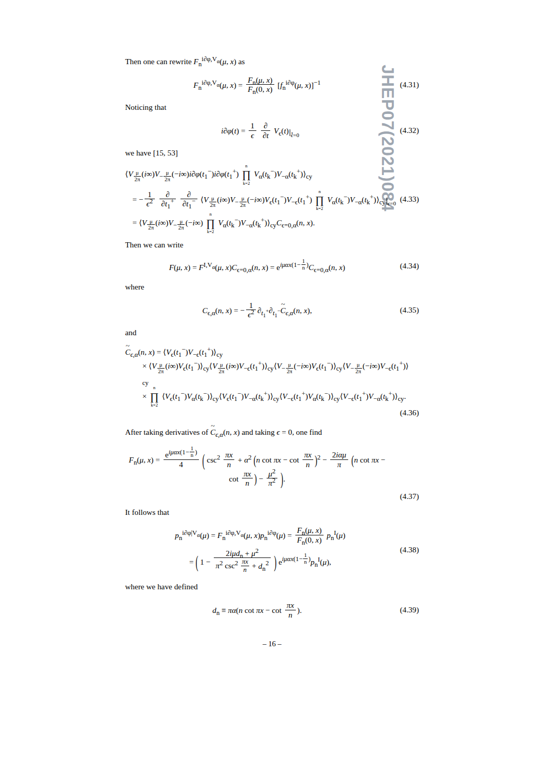JHEP07(2021)084
Then one can rewrite Fni∂φ,Vα(μ, x) as
Fni∂φ,Vα(μ, x) = Fn(μ, x) Fn(0, x) [fni∂φ(μ, x)]−1
(4.31)
Noticing that
i∂φ(t) = 1 ϵ ∂∂t Vϵ(t)ϵ=0,
(4.32)
we have [15, 53]
⟨Vμ 2π(i∞)V−μ 2π(−i∞)i∂φ(t1−)i∂φ(t1+) ∏nk=2 Vα(tk−)V−α(tk+)⟩cy
= −1 ϵ2 ∂∂t1+ ∂∂t1− ⟨Vμ 2π(i∞)V−μ 2π(−i∞)Vϵ(t1−)V−ϵ(t1+) ∏nk=2 Vα(tk−)V−α(tk+)⟩cyϵ=0
(4.33)
= ⟨Vμ 2π(i∞)V−μ 2π(−i∞) ∏nk=2 Vα(tk−)V−α(tk+)⟩cyCϵ=0,α(n, x).
Then we can write
F(μ, x) = FI,Vα(μ, x)Cϵ=0,α(n, x) = eiμαx(1−1 n)Cϵ=0,α(n, x)
(4.34)
where
Cϵ,α(n, x) = −1 ϵ2∂t1+∂t1−~Cϵ,α(n, x),
(4.35)
and
~Cϵ,α(n, x) = ⟨Vϵ(t1−)V−ϵ(t1+)⟩cy
× ⟨Vμ 2π(i∞)Vϵ(t1−)⟩cy⟨Vμ 2π(i∞)V−ϵ(t1+)⟩cy⟨V−μ 2π(−i∞)Vϵ(t1−)⟩cy⟨V−μ 2π(−i∞)V−ϵ(t1+)⟩cy
× ∏nk=2 ⟨Vϵ(t1−)Vα(tk−)⟩cy⟨Vϵ(t1−)V−α(tk+)⟩cy⟨V−ϵ(t1+)Vα(tk−)⟩cy⟨V−ϵ(t1+)V−α(tk+)⟩cy.
(4.36)
After taking derivatives of ~Cϵ,α(n, x) and taking ϵ = 0, one find
Fn(μ, x) = eiμαx(1−1 n) 4 ( csc2 πx n + α2 (n cot πx − cot πx n)2 − 2iαμ π (n cot πx − cot πx n) − μ2 π2 ).
(4.37)
It follows that
pni∂φ|Vα(μ) = Fni∂φ,Vα(μ, x)pni∂φ(μ) = Fn(μ, x) Fn(0, x) pnI(μ)
= ( 1 − 2iμdn + μ2 π2 csc2 πx n + dn2 ) eiμαx(1−1 n)pnI(μ),
(4.38)
where we have defined
dn ≡ πα(n cot πx − cot πx n).
(4.39)
– 16 –